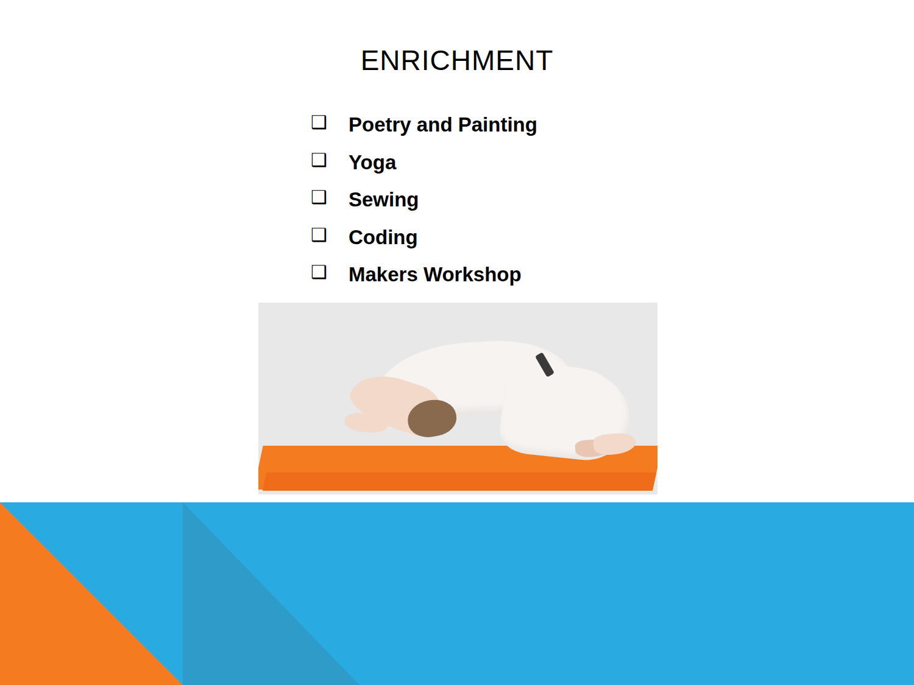ENRICHMENT
Poetry and Painting
Yoga
Sewing
Coding
Makers Workshop